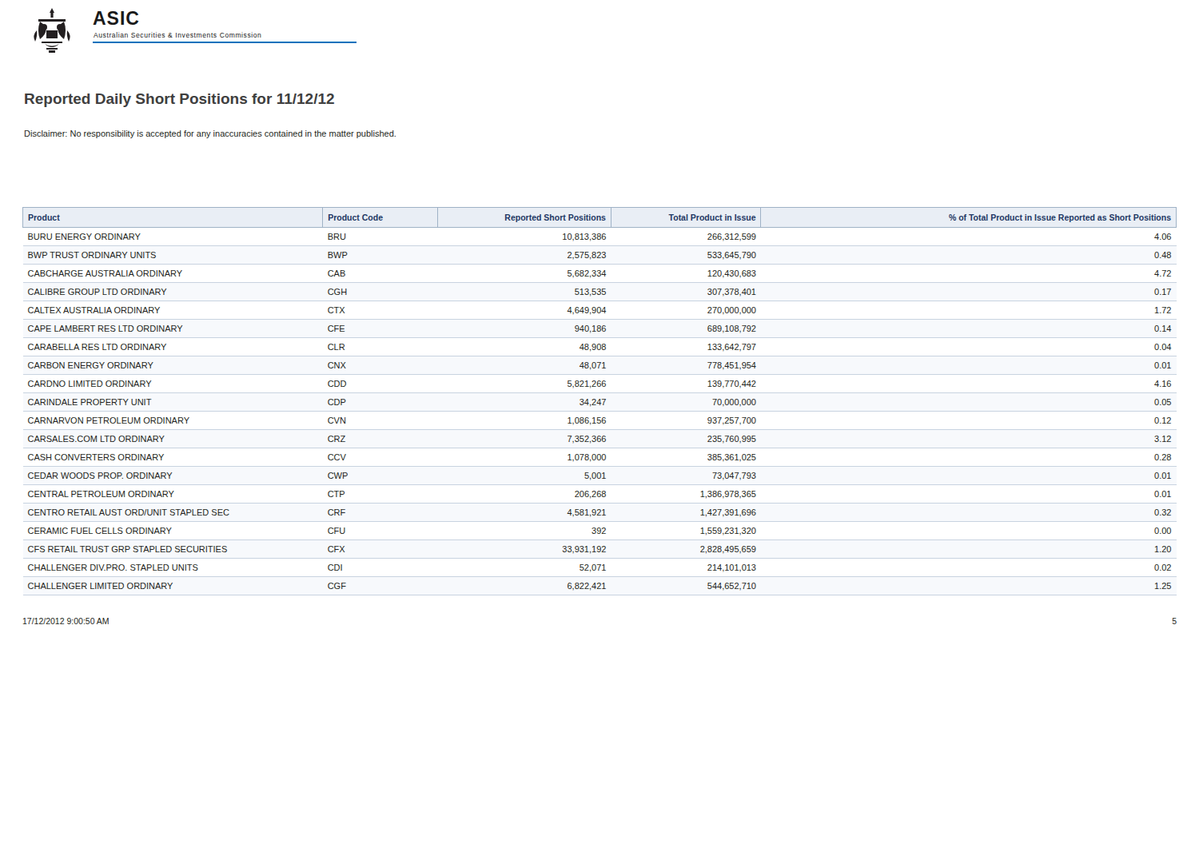ASIC
Australian Securities & Investments Commission
Reported Daily Short Positions for 11/12/12
Disclaimer: No responsibility is accepted for any inaccuracies contained in the matter published.
| Product | Product Code | Reported Short Positions | Total Product in Issue | % of Total Product in Issue Reported as Short Positions |
| --- | --- | --- | --- | --- |
| BURU ENERGY ORDINARY | BRU | 10,813,386 | 266,312,599 | 4.06 |
| BWP TRUST ORDINARY UNITS | BWP | 2,575,823 | 533,645,790 | 0.48 |
| CABCHARGE AUSTRALIA ORDINARY | CAB | 5,682,334 | 120,430,683 | 4.72 |
| CALIBRE GROUP LTD ORDINARY | CGH | 513,535 | 307,378,401 | 0.17 |
| CALTEX AUSTRALIA ORDINARY | CTX | 4,649,904 | 270,000,000 | 1.72 |
| CAPE LAMBERT RES LTD ORDINARY | CFE | 940,186 | 689,108,792 | 0.14 |
| CARABELLA RES LTD ORDINARY | CLR | 48,908 | 133,642,797 | 0.04 |
| CARBON ENERGY ORDINARY | CNX | 48,071 | 778,451,954 | 0.01 |
| CARDNO LIMITED ORDINARY | CDD | 5,821,266 | 139,770,442 | 4.16 |
| CARINDALE PROPERTY UNIT | CDP | 34,247 | 70,000,000 | 0.05 |
| CARNARVON PETROLEUM ORDINARY | CVN | 1,086,156 | 937,257,700 | 0.12 |
| CARSALES.COM LTD ORDINARY | CRZ | 7,352,366 | 235,760,995 | 3.12 |
| CASH CONVERTERS ORDINARY | CCV | 1,078,000 | 385,361,025 | 0.28 |
| CEDAR WOODS PROP. ORDINARY | CWP | 5,001 | 73,047,793 | 0.01 |
| CENTRAL PETROLEUM ORDINARY | CTP | 206,268 | 1,386,978,365 | 0.01 |
| CENTRO RETAIL AUST ORD/UNIT STAPLED SEC | CRF | 4,581,921 | 1,427,391,696 | 0.32 |
| CERAMIC FUEL CELLS ORDINARY | CFU | 392 | 1,559,231,320 | 0.00 |
| CFS RETAIL TRUST GRP STAPLED SECURITIES | CFX | 33,931,192 | 2,828,495,659 | 1.20 |
| CHALLENGER DIV.PRO. STAPLED UNITS | CDI | 52,071 | 214,101,013 | 0.02 |
| CHALLENGER LIMITED ORDINARY | CGF | 6,822,421 | 544,652,710 | 1.25 |
17/12/2012 9:00:50 AM 5